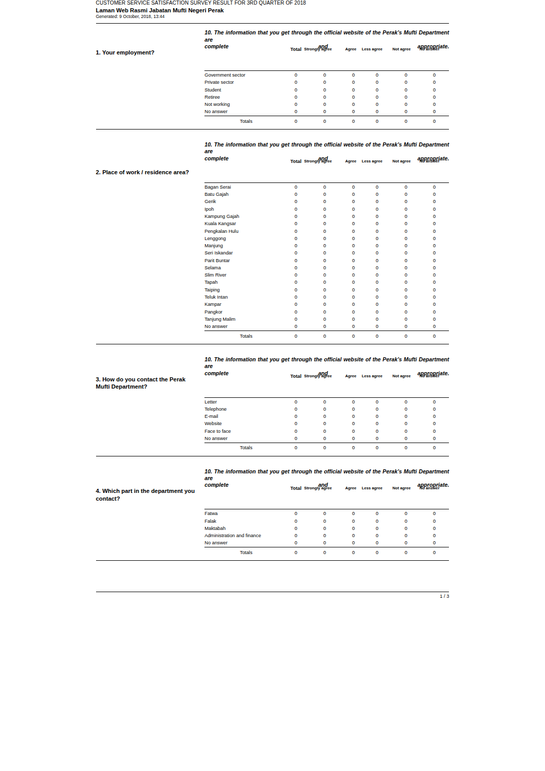CUSTOMER SERVICE SATISFACTION SURVEY RESULT FOR 3RD QUARTER OF 2018
Laman Web Rasmi Jabatan Mufti Negeri Perak
Generated: 9 October, 2018, 13:44
1. Your employment?
10. The information that you get through the official website of the Perak's Mufti Department are complete and appropriate.
| | Total | Strongly agree | Agree | Less agree | Not agree | No answer |
| --- | --- | --- | --- | --- | --- | --- |
| Government sector | 0 | 0 | 0 | 0 | 0 | 0 |
| Private sector | 0 | 0 | 0 | 0 | 0 | 0 |
| Student | 0 | 0 | 0 | 0 | 0 | 0 |
| Retiree | 0 | 0 | 0 | 0 | 0 | 0 |
| Not working | 0 | 0 | 0 | 0 | 0 | 0 |
| No answer | 0 | 0 | 0 | 0 | 0 | 0 |
| Totals | 0 | 0 | 0 | 0 | 0 | 0 |
2. Place of work / residence area?
10. The information that you get through the official website of the Perak's Mufti Department are complete and appropriate.
| | Total | Strongly agree | Agree | Less agree | Not agree | No answer |
| --- | --- | --- | --- | --- | --- | --- |
| Bagan Serai | 0 | 0 | 0 | 0 | 0 | 0 |
| Batu Gajah | 0 | 0 | 0 | 0 | 0 | 0 |
| Gerik | 0 | 0 | 0 | 0 | 0 | 0 |
| Ipoh | 0 | 0 | 0 | 0 | 0 | 0 |
| Kampung Gajah | 0 | 0 | 0 | 0 | 0 | 0 |
| Kuala Kangsar | 0 | 0 | 0 | 0 | 0 | 0 |
| Pengkalan Hulu | 0 | 0 | 0 | 0 | 0 | 0 |
| Lenggong | 0 | 0 | 0 | 0 | 0 | 0 |
| Manjung | 0 | 0 | 0 | 0 | 0 | 0 |
| Seri Iskandar | 0 | 0 | 0 | 0 | 0 | 0 |
| Parit Buntar | 0 | 0 | 0 | 0 | 0 | 0 |
| Selama | 0 | 0 | 0 | 0 | 0 | 0 |
| Slim River | 0 | 0 | 0 | 0 | 0 | 0 |
| Tapah | 0 | 0 | 0 | 0 | 0 | 0 |
| Taiping | 0 | 0 | 0 | 0 | 0 | 0 |
| Teluk Intan | 0 | 0 | 0 | 0 | 0 | 0 |
| Kampar | 0 | 0 | 0 | 0 | 0 | 0 |
| Pangkor | 0 | 0 | 0 | 0 | 0 | 0 |
| Tanjung Malim | 0 | 0 | 0 | 0 | 0 | 0 |
| No answer | 0 | 0 | 0 | 0 | 0 | 0 |
| Totals | 0 | 0 | 0 | 0 | 0 | 0 |
3. How do you contact the Perak Mufti Department?
10. The information that you get through the official website of the Perak's Mufti Department are complete and appropriate.
| | Total | Strongly agree | Agree | Less agree | Not agree | No answer |
| --- | --- | --- | --- | --- | --- | --- |
| Letter | 0 | 0 | 0 | 0 | 0 | 0 |
| Telephone | 0 | 0 | 0 | 0 | 0 | 0 |
| E-mail | 0 | 0 | 0 | 0 | 0 | 0 |
| Website | 0 | 0 | 0 | 0 | 0 | 0 |
| Face to face | 0 | 0 | 0 | 0 | 0 | 0 |
| No answer | 0 | 0 | 0 | 0 | 0 | 0 |
| Totals | 0 | 0 | 0 | 0 | 0 | 0 |
4. Which part in the department you contact?
10. The information that you get through the official website of the Perak's Mufti Department are complete and appropriate.
| | Total | Strongly agree | Agree | Less agree | Not agree | No answer |
| --- | --- | --- | --- | --- | --- | --- |
| Fatwa | 0 | 0 | 0 | 0 | 0 | 0 |
| Falak | 0 | 0 | 0 | 0 | 0 | 0 |
| Maktabah | 0 | 0 | 0 | 0 | 0 | 0 |
| Administration and finance | 0 | 0 | 0 | 0 | 0 | 0 |
| No answer | 0 | 0 | 0 | 0 | 0 | 0 |
| Totals | 0 | 0 | 0 | 0 | 0 | 0 |
1 / 3